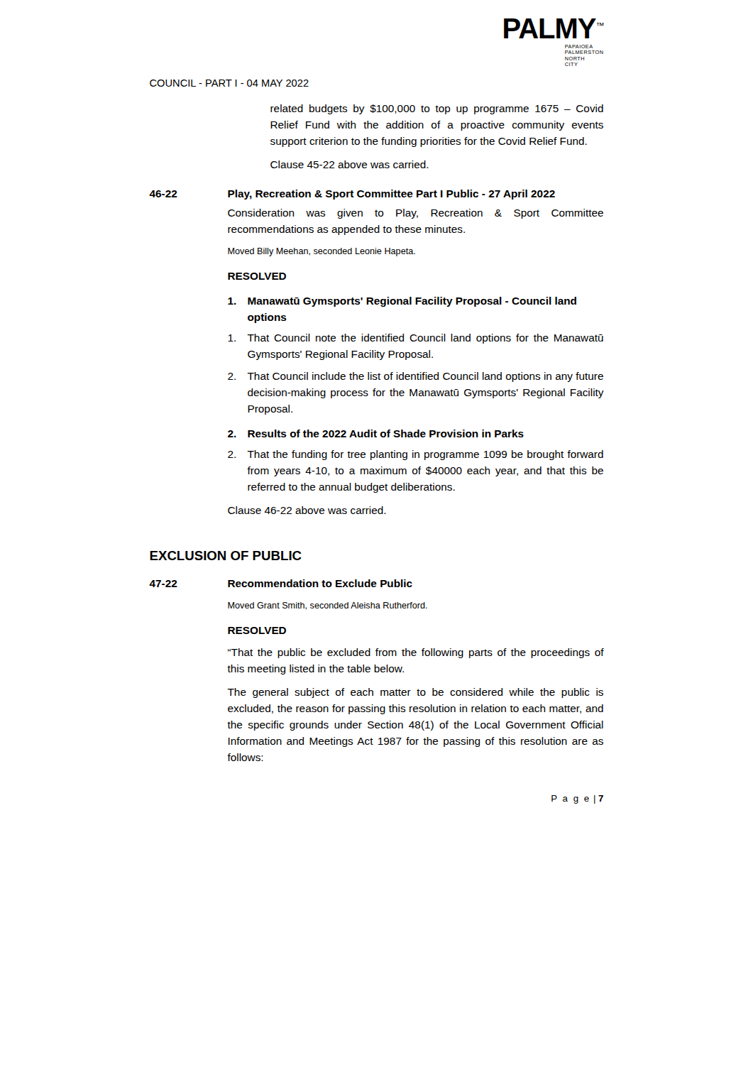PALMY™
PAPAIOEA
PALMERSTON
NORTH
CITY
COUNCIL - PART I - 04 MAY 2022
related budgets by $100,000 to top up programme 1675 – Covid Relief Fund with the addition of a proactive community events support criterion to the funding priorities for the Covid Relief Fund.
Clause 45-22 above was carried.
46-22
Play, Recreation & Sport Committee Part I Public - 27 April 2022
Consideration was given to Play, Recreation & Sport Committee recommendations as appended to these minutes.
Moved Billy Meehan, seconded Leonie Hapeta.
RESOLVED
1.
Manawatū Gymsports' Regional Facility Proposal - Council land options
1. That Council note the identified Council land options for the Manawatū Gymsports' Regional Facility Proposal.
2. That Council include the list of identified Council land options in any future decision-making process for the Manawatū Gymsports' Regional Facility Proposal.
2.
Results of the 2022 Audit of Shade Provision in Parks
2. That the funding for tree planting in programme 1099 be brought forward from years 4-10, to a maximum of $40000 each year, and that this be referred to the annual budget deliberations.
Clause 46-22 above was carried.
EXCLUSION OF PUBLIC
47-22
Recommendation to Exclude Public
Moved Grant Smith, seconded Aleisha Rutherford.
RESOLVED
“That the public be excluded from the following parts of the proceedings of this meeting listed in the table below.
The general subject of each matter to be considered while the public is excluded, the reason for passing this resolution in relation to each matter, and the specific grounds under Section 48(1) of the Local Government Official Information and Meetings Act 1987 for the passing of this resolution are as follows:
P a g e | 7